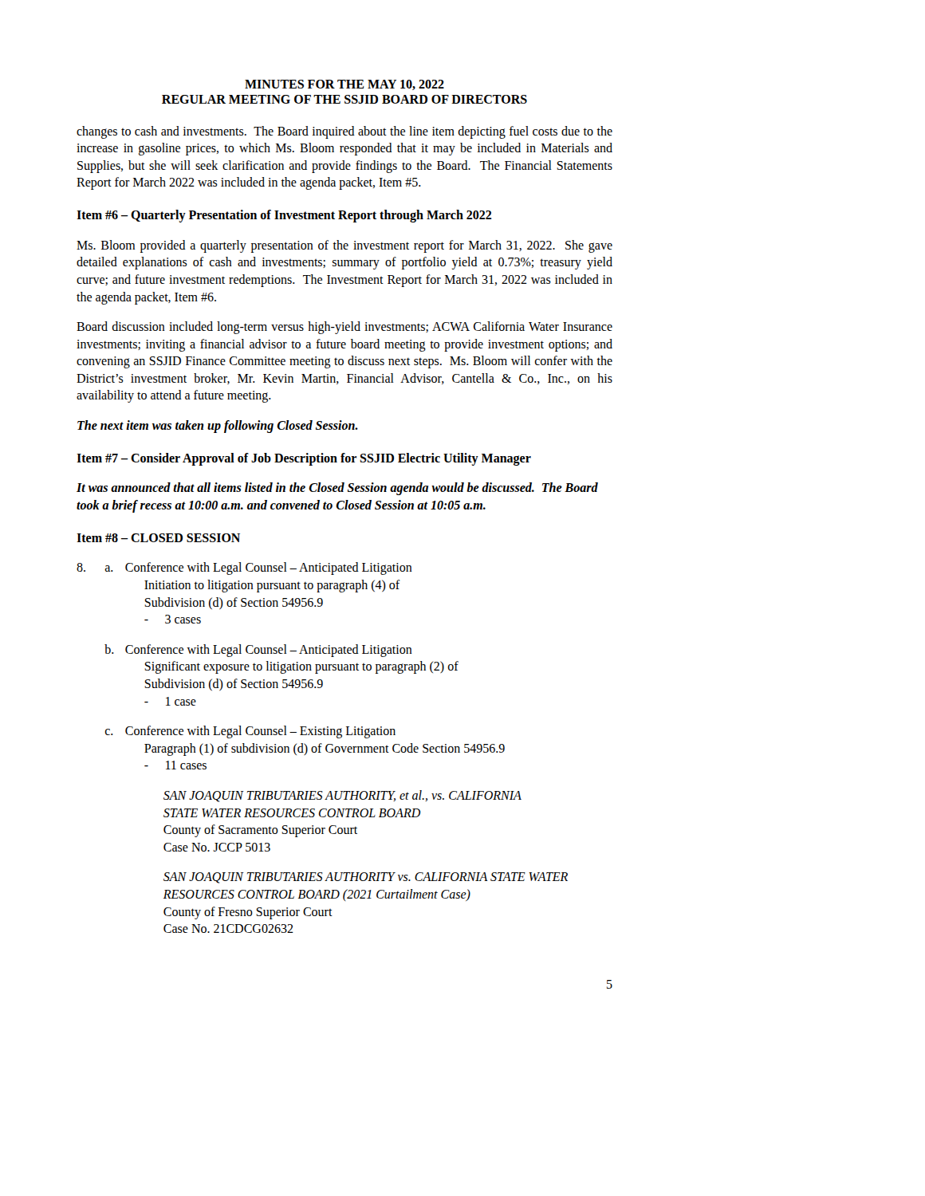MINUTES FOR THE MAY 10, 2022
REGULAR MEETING OF THE SSJID BOARD OF DIRECTORS
changes to cash and investments. The Board inquired about the line item depicting fuel costs due to the increase in gasoline prices, to which Ms. Bloom responded that it may be included in Materials and Supplies, but she will seek clarification and provide findings to the Board. The Financial Statements Report for March 2022 was included in the agenda packet, Item #5.
Item #6 – Quarterly Presentation of Investment Report through March 2022
Ms. Bloom provided a quarterly presentation of the investment report for March 31, 2022. She gave detailed explanations of cash and investments; summary of portfolio yield at 0.73%; treasury yield curve; and future investment redemptions. The Investment Report for March 31, 2022 was included in the agenda packet, Item #6.
Board discussion included long-term versus high-yield investments; ACWA California Water Insurance investments; inviting a financial advisor to a future board meeting to provide investment options; and convening an SSJID Finance Committee meeting to discuss next steps. Ms. Bloom will confer with the District’s investment broker, Mr. Kevin Martin, Financial Advisor, Cantella & Co., Inc., on his availability to attend a future meeting.
The next item was taken up following Closed Session.
Item #7 – Consider Approval of Job Description for SSJID Electric Utility Manager
It was announced that all items listed in the Closed Session agenda would be discussed. The Board took a brief recess at 10:00 a.m. and convened to Closed Session at 10:05 a.m.
Item #8 – CLOSED SESSION
8.
a.
Conference with Legal Counsel – Anticipated Litigation
Initiation to litigation pursuant to paragraph (4) of
Subdivision (d) of Section 54956.9
-3 cases
b.
Conference with Legal Counsel – Anticipated Litigation
Significant exposure to litigation pursuant to paragraph (2) of
Subdivision (d) of Section 54956.9
-1 case
c.
Conference with Legal Counsel – Existing Litigation
Paragraph (1) of subdivision (d) of Government Code Section 54956.9
-11 cases
SAN JOAQUIN TRIBUTARIES AUTHORITY, et al., vs. CALIFORNIA
STATE WATER RESOURCES CONTROL BOARD
County of Sacramento Superior Court
Case No. JCCP 5013
SAN JOAQUIN TRIBUTARIES AUTHORITY vs. CALIFORNIA STATE WATER
RESOURCES CONTROL BOARD (2021 Curtailment Case)
County of Fresno Superior Court
Case No. 21CDCG02632
5